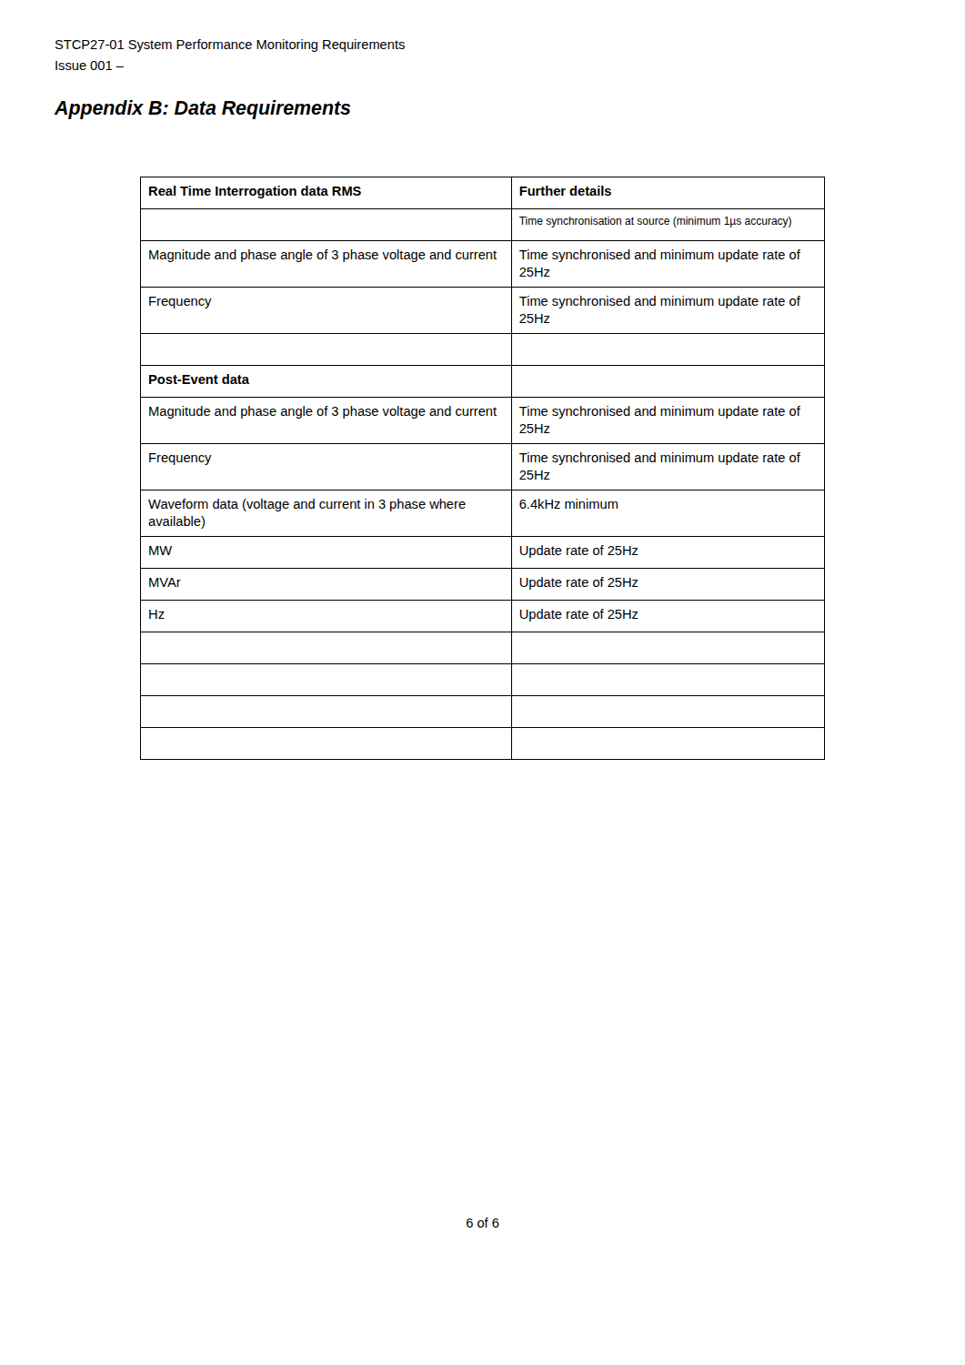STCP27-01 System Performance Monitoring Requirements
Issue 001 –
Appendix B: Data Requirements
| Real Time Interrogation data RMS | Further details |
| --- | --- |
| | Time synchronisation at source (minimum 1µs accuracy) |
| Magnitude and phase angle of 3 phase voltage and current | Time synchronised and minimum update rate of 25Hz |
| Frequency | Time synchronised and minimum update rate of 25Hz |
| Post-Event data | |
| Magnitude and phase angle of 3 phase voltage and current | Time synchronised and minimum update rate of 25Hz |
| Frequency | Time synchronised and minimum update rate of 25Hz |
| Waveform data (voltage and current in 3 phase where available) | 6.4kHz minimum |
| MW | Update rate of 25Hz |
| MVAr | Update rate of 25Hz |
| Hz | Update rate of 25Hz |
6 of 6